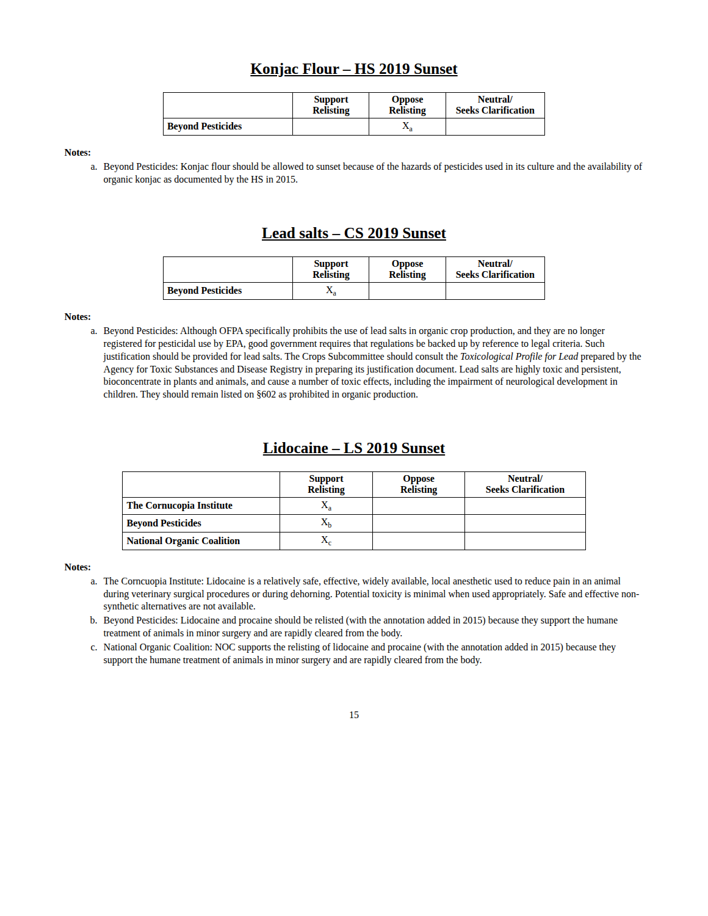Konjac Flour – HS 2019 Sunset
| | Support Relisting | Oppose Relisting | Neutral/ Seeks Clarification |
| --- | --- | --- | --- |
| Beyond Pesticides | | X a | |
Notes:
Beyond Pesticides: Konjac flour should be allowed to sunset because of the hazards of pesticides used in its culture and the availability of organic konjac as documented by the HS in 2015.
Lead salts – CS 2019 Sunset
| | Support Relisting | Oppose Relisting | Neutral/ Seeks Clarification |
| --- | --- | --- | --- |
| Beyond Pesticides | X a | | |
Notes:
Beyond Pesticides: Although OFPA specifically prohibits the use of lead salts in organic crop production, and they are no longer registered for pesticidal use by EPA, good government requires that regulations be backed up by reference to legal criteria. Such justification should be provided for lead salts. The Crops Subcommittee should consult the Toxicological Profile for Lead prepared by the Agency for Toxic Substances and Disease Registry in preparing its justification document. Lead salts are highly toxic and persistent, bioconcentrate in plants and animals, and cause a number of toxic effects, including the impairment of neurological development in children. They should remain listed on §602 as prohibited in organic production.
Lidocaine – LS 2019 Sunset
| | Support Relisting | Oppose Relisting | Neutral/ Seeks Clarification |
| --- | --- | --- | --- |
| The Cornucopia Institute | X a | | |
| Beyond Pesticides | X b | | |
| National Organic Coalition | X c | | |
Notes:
The Corncuopia Institute: Lidocaine is a relatively safe, effective, widely available, local anesthetic used to reduce pain in an animal during veterinary surgical procedures or during dehorning. Potential toxicity is minimal when used appropriately. Safe and effective non-synthetic alternatives are not available.
Beyond Pesticides: Lidocaine and procaine should be relisted (with the annotation added in 2015) because they support the humane treatment of animals in minor surgery and are rapidly cleared from the body.
National Organic Coalition: NOC supports the relisting of lidocaine and procaine (with the annotation added in 2015) because they support the humane treatment of animals in minor surgery and are rapidly cleared from the body.
15